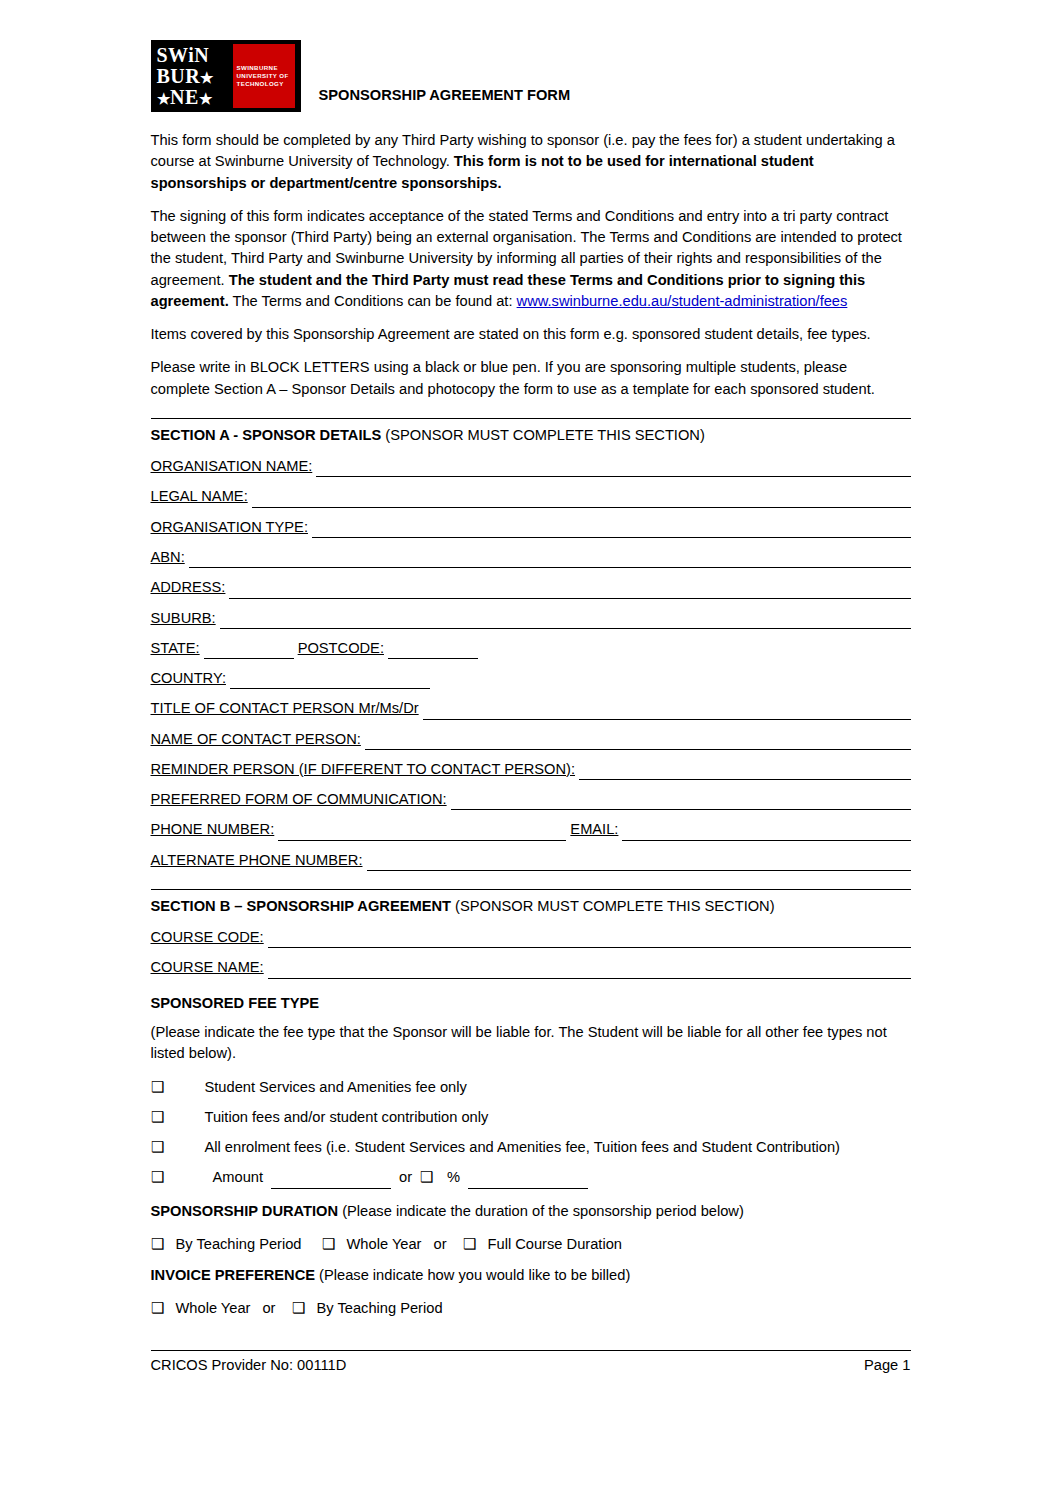SWiN
BUR★
★NE★
SWINBURNE
UNIVERSITY OF
TECHNOLOGY
SPONSORSHIP AGREEMENT FORM
This form should be completed by any Third Party wishing to sponsor (i.e. pay the fees for) a student undertaking a course at Swinburne University of Technology. This form is not to be used for international student sponsorships or department/centre sponsorships.
The signing of this form indicates acceptance of the stated Terms and Conditions and entry into a tri party contract between the sponsor (Third Party) being an external organisation. The Terms and Conditions are intended to protect the student, Third Party and Swinburne University by informing all parties of their rights and responsibilities of the agreement. The student and the Third Party must read these Terms and Conditions prior to signing this agreement. The Terms and Conditions can be found at: www.swinburne.edu.au/student-administration/fees
Items covered by this Sponsorship Agreement are stated on this form e.g. sponsored student details, fee types.
Please write in BLOCK LETTERS using a black or blue pen. If you are sponsoring multiple students, please complete Section A – Sponsor Details and photocopy the form to use as a template for each sponsored student.
SECTION A - SPONSOR DETAILS (SPONSOR MUST COMPLETE THIS SECTION)
ORGANISATION NAME:
LEGAL NAME:
ORGANISATION TYPE:
ABN:
ADDRESS:
SUBURB:
STATE: POSTCODE:
COUNTRY:
TITLE OF CONTACT PERSON Mr/Ms/Dr
NAME OF CONTACT PERSON:
REMINDER PERSON (IF DIFFERENT TO CONTACT PERSON):
PREFERRED FORM OF COMMUNICATION:
PHONE NUMBER: EMAIL:
ALTERNATE PHONE NUMBER:
SECTION B – SPONSORSHIP AGREEMENT (SPONSOR MUST COMPLETE THIS SECTION)
COURSE CODE:
COURSE NAME:
SPONSORED FEE TYPE
(Please indicate the fee type that the Sponsor will be liable for. The Student will be liable for all other fee types not listed below).
❑ Student Services and Amenities fee only
❑ Tuition fees and/or student contribution only
❑ All enrolment fees (i.e. Student Services and Amenities fee, Tuition fees and Student Contribution)
❑ Amount or ❑ %
SPONSORSHIP DURATION (Please indicate the duration of the sponsorship period below)
❑By Teaching Period ❑Whole Year or ❑Full Course Duration
INVOICE PREFERENCE (Please indicate how you would like to be billed)
❑Whole Year or ❑By Teaching Period
CRICOS Provider No: 00111D Page 1